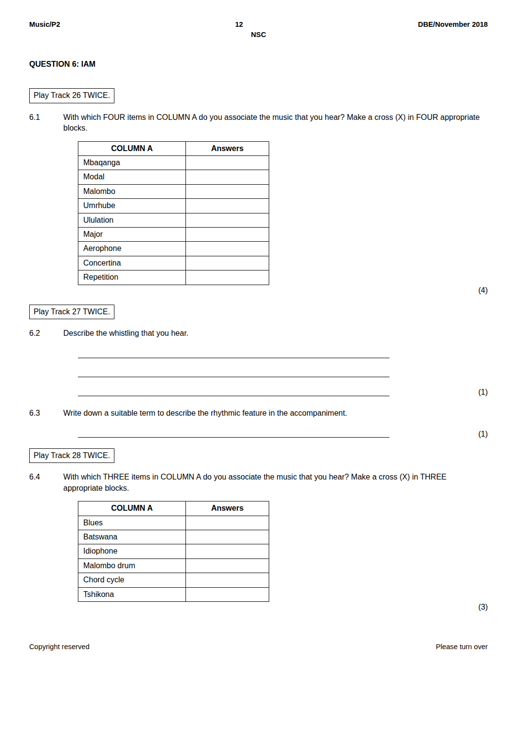Music/P2
12
DBE/November 2018
NSC
QUESTION 6: IAM
Play Track 26 TWICE.
6.1
With which FOUR items in COLUMN A do you associate the music that you hear? Make a cross (X) in FOUR appropriate blocks.
| COLUMN A | Answers |
| --- | --- |
| Mbaqanga | |
| Modal | |
| Malombo | |
| Umrhube | |
| Ululation | |
| Major | |
| Aerophone | |
| Concertina | |
| Repetition | |
(4)
Play Track 27 TWICE.
6.2
Describe the whistling that you hear.
(1)
6.3
Write down a suitable term to describe the rhythmic feature in the accompaniment.
(1)
Play Track 28 TWICE.
6.4
With which THREE items in COLUMN A do you associate the music that you hear? Make a cross (X) in THREE appropriate blocks.
| COLUMN A | Answers |
| --- | --- |
| Blues | |
| Batswana | |
| Idiophone | |
| Malombo drum | |
| Chord cycle | |
| Tshikona | |
(3)
Copyright reserved
Please turn over